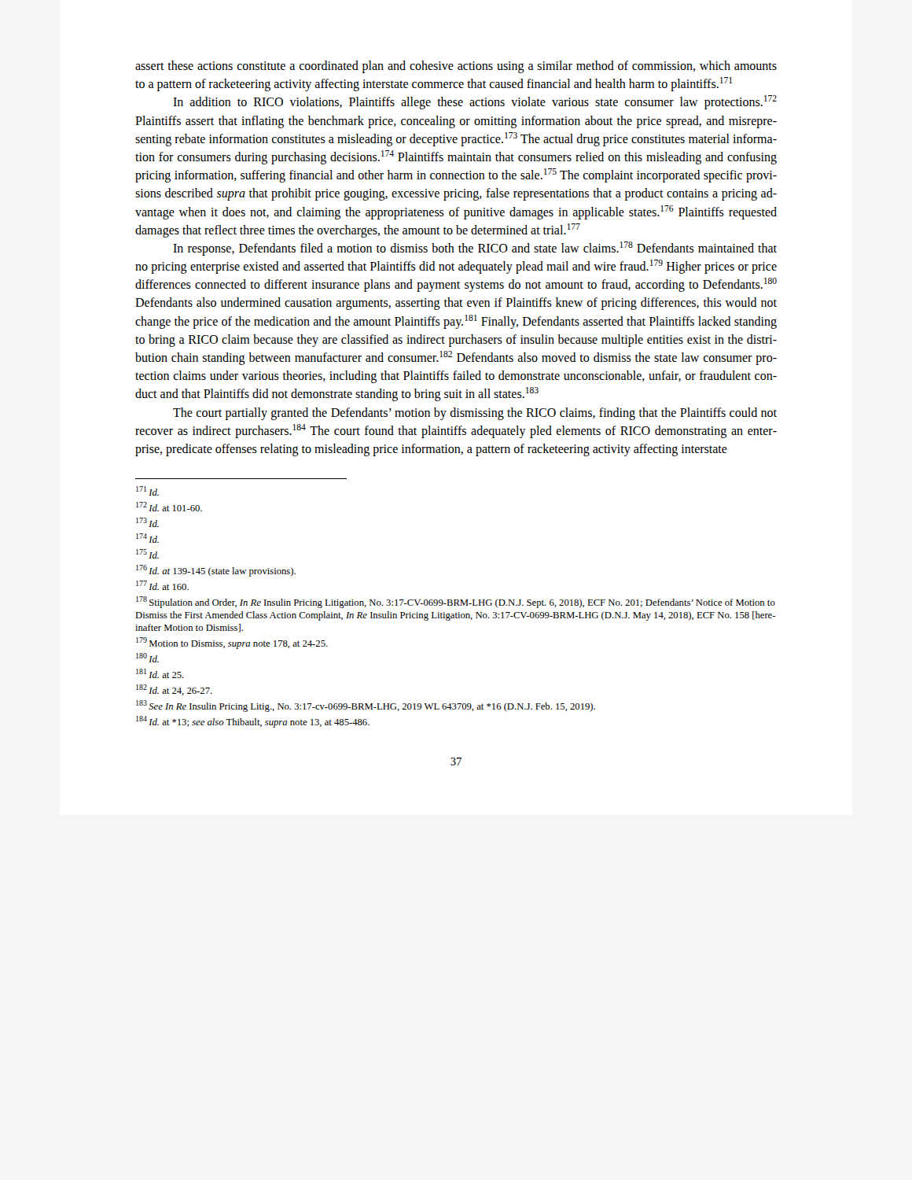assert these actions constitute a coordinated plan and cohesive actions using a similar method of commission, which amounts to a pattern of racketeering activity affecting interstate commerce that caused financial and health harm to plaintiffs.171
In addition to RICO violations, Plaintiffs allege these actions violate various state consumer law protections.172 Plaintiffs assert that inflating the benchmark price, concealing or omitting information about the price spread, and misrepresenting rebate information constitutes a misleading or deceptive practice.173 The actual drug price constitutes material information for consumers during purchasing decisions.174 Plaintiffs maintain that consumers relied on this misleading and confusing pricing information, suffering financial and other harm in connection to the sale.175 The complaint incorporated specific provisions described supra that prohibit price gouging, excessive pricing, false representations that a product contains a pricing advantage when it does not, and claiming the appropriateness of punitive damages in applicable states.176 Plaintiffs requested damages that reflect three times the overcharges, the amount to be determined at trial.177
In response, Defendants filed a motion to dismiss both the RICO and state law claims.178 Defendants maintained that no pricing enterprise existed and asserted that Plaintiffs did not adequately plead mail and wire fraud.179 Higher prices or price differences connected to different insurance plans and payment systems do not amount to fraud, according to Defendants.180 Defendants also undermined causation arguments, asserting that even if Plaintiffs knew of pricing differences, this would not change the price of the medication and the amount Plaintiffs pay.181 Finally, Defendants asserted that Plaintiffs lacked standing to bring a RICO claim because they are classified as indirect purchasers of insulin because multiple entities exist in the distribution chain standing between manufacturer and consumer.182 Defendants also moved to dismiss the state law consumer protection claims under various theories, including that Plaintiffs failed to demonstrate unconscionable, unfair, or fraudulent conduct and that Plaintiffs did not demonstrate standing to bring suit in all states.183
The court partially granted the Defendants’ motion by dismissing the RICO claims, finding that the Plaintiffs could not recover as indirect purchasers.184 The court found that plaintiffs adequately pled elements of RICO demonstrating an enterprise, predicate offenses relating to misleading price information, a pattern of racketeering activity affecting interstate
171 Id.
172 Id. at 101-60.
173 Id.
174 Id.
175 Id.
176 Id. at 139-145 (state law provisions).
177 Id. at 160.
178 Stipulation and Order, In Re Insulin Pricing Litigation, No. 3:17-CV-0699-BRM-LHG (D.N.J. Sept. 6, 2018), ECF No. 201; Defendants’ Notice of Motion to Dismiss the First Amended Class Action Complaint, In Re Insulin Pricing Litigation, No. 3:17-CV-0699-BRM-LHG (D.N.J. May 14, 2018), ECF No. 158 [hereinafter Motion to Dismiss].
179 Motion to Dismiss, supra note 178, at 24-25.
180 Id.
181 Id. at 25.
182 Id. at 24, 26-27.
183 See In Re Insulin Pricing Litig., No. 3:17-cv-0699-BRM-LHG, 2019 WL 643709, at *16 (D.N.J. Feb. 15, 2019).
184 Id. at *13; see also Thibault, supra note 13, at 485-486.
37